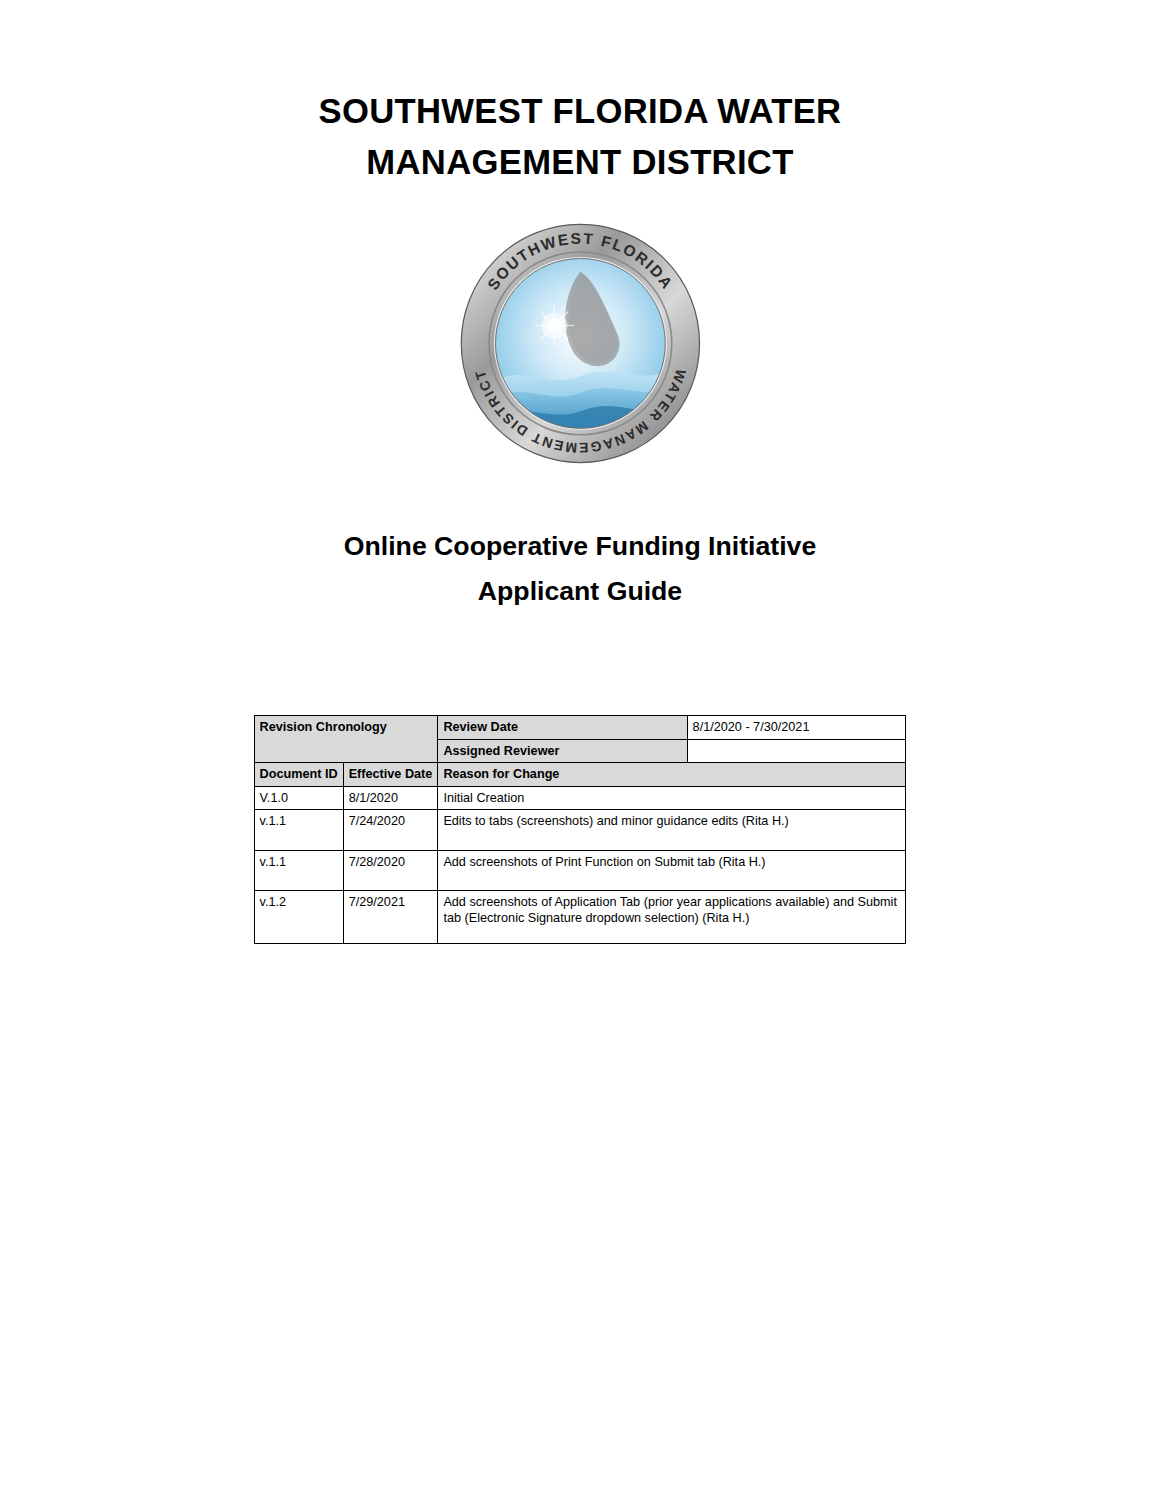SOUTHWEST FLORIDA WATER
MANAGEMENT DISTRICT
SOUTHWEST FLORIDA WATER MANAGEMENT DISTRICT
Online Cooperative Funding Initiative
Applicant Guide
| Revision Chronology | Review Date | 8/1/2020 - 7/30/2021 |
| Assigned Reviewer | |
| Document ID | Effective Date | Reason for Change |
| V.1.0 | 8/1/2020 | Initial Creation |
| v.1.1 | 7/24/2020 | Edits to tabs (screenshots) and minor guidance edits (Rita H.) |
| v.1.1 | 7/28/2020 | Add screenshots of Print Function on Submit tab (Rita H.) |
| v.1.2 | 7/29/2021 | Add screenshots of Application Tab (prior year applications available) and Submit tab (Electronic Signature dropdown selection) (Rita H.) |